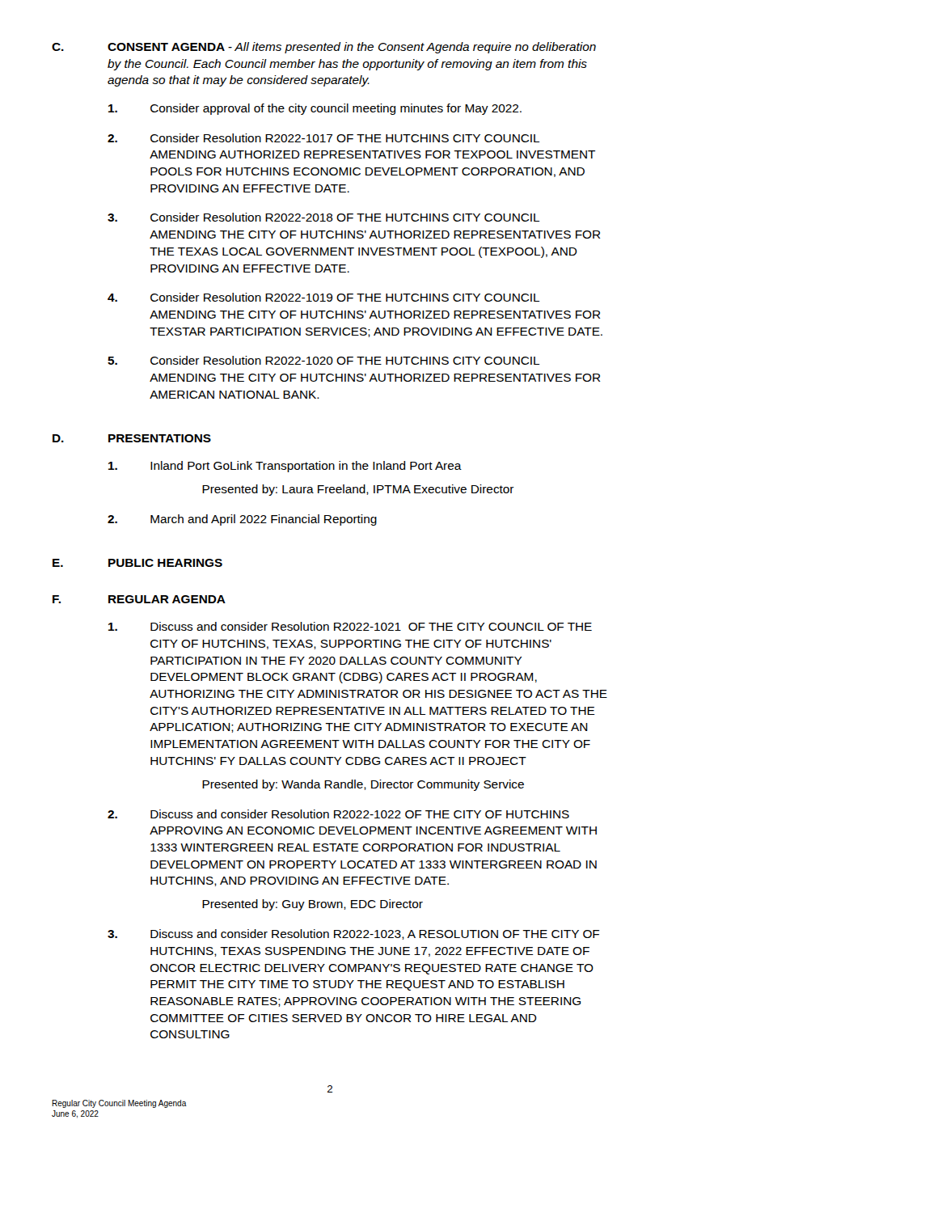C.
CONSENT AGENDA - All items presented in the Consent Agenda require no deliberation by the Council. Each Council member has the opportunity of removing an item from this agenda so that it may be considered separately.
1. Consider approval of the city council meeting minutes for May 2022.
2. Consider Resolution R2022-1017 OF THE HUTCHINS CITY COUNCIL AMENDING AUTHORIZED REPRESENTATIVES FOR TEXPOOL INVESTMENT POOLS FOR HUTCHINS ECONOMIC DEVELOPMENT CORPORATION, AND PROVIDING AN EFFECTIVE DATE.
3. Consider Resolution R2022-2018 OF THE HUTCHINS CITY COUNCIL AMENDING THE CITY OF HUTCHINS' AUTHORIZED REPRESENTATIVES FOR THE TEXAS LOCAL GOVERNMENT INVESTMENT POOL (TEXPOOL), AND PROVIDING AN EFFECTIVE DATE.
4. Consider Resolution R2022-1019 OF THE HUTCHINS CITY COUNCIL AMENDING THE CITY OF HUTCHINS' AUTHORIZED REPRESENTATIVES FOR TEXSTAR PARTICIPATION SERVICES; AND PROVIDING AN EFFECTIVE DATE.
5. Consider Resolution R2022-1020 OF THE HUTCHINS CITY COUNCIL AMENDING THE CITY OF HUTCHINS' AUTHORIZED REPRESENTATIVES FOR AMERICAN NATIONAL BANK.
D.
PRESENTATIONS
1. Inland Port GoLink Transportation in the Inland Port Area Presented by: Laura Freeland, IPTMA Executive Director
2. March and April 2022 Financial Reporting
E.
PUBLIC HEARINGS
F.
REGULAR AGENDA
1. Discuss and consider Resolution R2022-1021 OF THE CITY COUNCIL OF THE CITY OF HUTCHINS, TEXAS, SUPPORTING THE CITY OF HUTCHINS' PARTICIPATION IN THE FY 2020 DALLAS COUNTY COMMUNITY DEVELOPMENT BLOCK GRANT (CDBG) CARES ACT II PROGRAM, AUTHORIZING THE CITY ADMINISTRATOR OR HIS DESIGNEE TO ACT AS THE CITY'S AUTHORIZED REPRESENTATIVE IN ALL MATTERS RELATED TO THE APPLICATION; AUTHORIZING THE CITY ADMINISTRATOR TO EXECUTE AN IMPLEMENTATION AGREEMENT WITH DALLAS COUNTY FOR THE CITY OF HUTCHINS' FY DALLAS COUNTY CDBG CARES ACT II PROJECT Presented by: Wanda Randle, Director Community Service
2. Discuss and consider Resolution R2022-1022 OF THE CITY OF HUTCHINS APPROVING AN ECONOMIC DEVELOPMENT INCENTIVE AGREEMENT WITH 1333 WINTERGREEN REAL ESTATE CORPORATION FOR INDUSTRIAL DEVELOPMENT ON PROPERTY LOCATED AT 1333 WINTERGREEN ROAD IN HUTCHINS, AND PROVIDING AN EFFECTIVE DATE. Presented by: Guy Brown, EDC Director
3. Discuss and consider Resolution R2022-1023, A RESOLUTION OF THE CITY OF HUTCHINS, TEXAS SUSPENDING THE JUNE 17, 2022 EFFECTIVE DATE OF ONCOR ELECTRIC DELIVERY COMPANY'S REQUESTED RATE CHANGE TO PERMIT THE CITY TIME TO STUDY THE REQUEST AND TO ESTABLISH REASONABLE RATES; APPROVING COOPERATION WITH THE STEERING COMMITTEE OF CITIES SERVED BY ONCOR TO HIRE LEGAL AND CONSULTING
2
Regular City Council Meeting Agenda
June 6, 2022